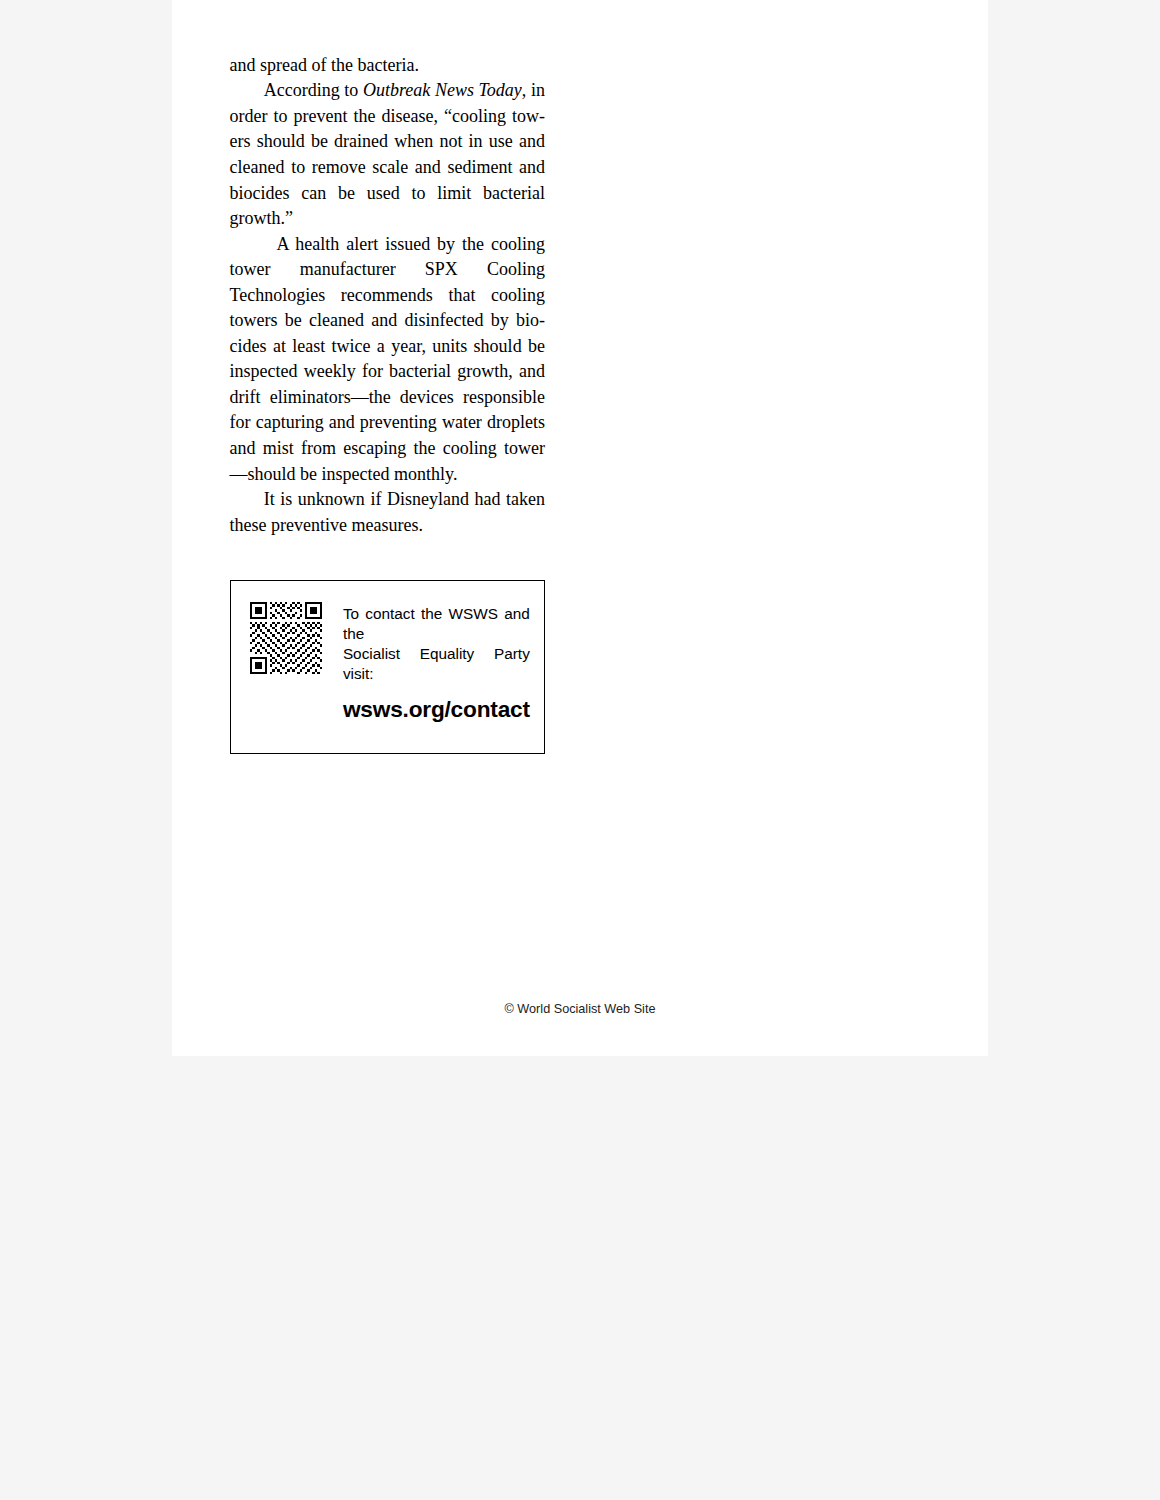and spread of the bacteria.
According to Outbreak News Today, in order to prevent the disease, “cooling towers should be drained when not in use and cleaned to remove scale and sediment and biocides can be used to limit bacterial growth.”
A health alert issued by the cooling tower manufacturer SPX Cooling Technologies recommends that cooling towers be cleaned and disinfected by biocides at least twice a year, units should be inspected weekly for bacterial growth, and drift eliminators—the devices responsible for capturing and preventing water droplets and mist from escaping the cooling tower—should be inspected monthly.
It is unknown if Disneyland had taken these preventive measures.
To contact the WSWS and the
Socialist Equality Party visit:
wsws.org/contact
© World Socialist Web Site